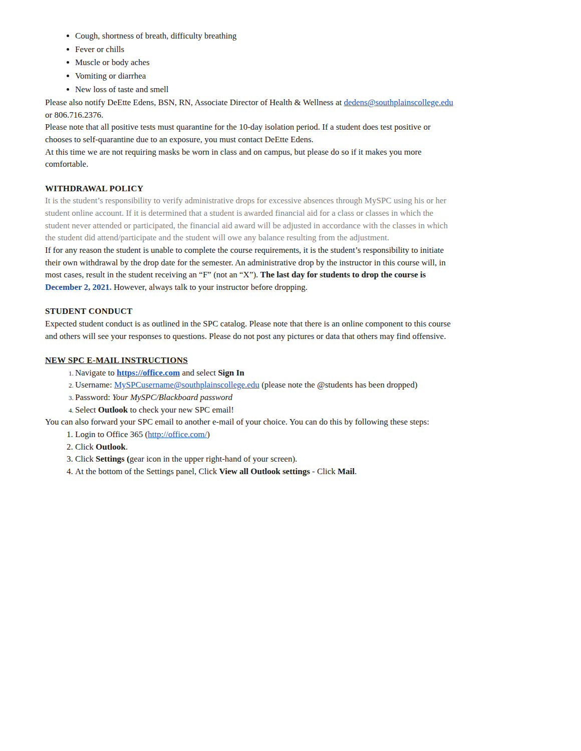Cough, shortness of breath, difficulty breathing
Fever or chills
Muscle or body aches
Vomiting or diarrhea
New loss of taste and smell
Please also notify DeEtte Edens, BSN, RN, Associate Director of Health & Wellness at dedens@southplainscollege.edu or 806.716.2376.
Please note that all positive tests must quarantine for the 10-day isolation period. If a student does test positive or chooses to self-quarantine due to an exposure, you must contact DeEtte Edens.
At this time we are not requiring masks be worn in class and on campus, but please do so if it makes you more comfortable.
WITHDRAWAL POLICY
It is the student’s responsibility to verify administrative drops for excessive absences through MySPC using his or her student online account. If it is determined that a student is awarded financial aid for a class or classes in which the student never attended or participated, the financial aid award will be adjusted in accordance with the classes in which the student did attend/participate and the student will owe any balance resulting from the adjustment.
If for any reason the student is unable to complete the course requirements, it is the student’s responsibility to initiate their own withdrawal by the drop date for the semester. An administrative drop by the instructor in this course will, in most cases, result in the student receiving an “F” (not an “X”). The last day for students to drop the course is December 2, 2021. However, always talk to your instructor before dropping.
STUDENT CONDUCT
Expected student conduct is as outlined in the SPC catalog. Please note that there is an online component to this course and others will see your responses to questions. Please do not post any pictures or data that others may find offensive.
NEW SPC E-MAIL INSTRUCTIONS
Navigate to https://office.com and select Sign In
Username: MySPCusername@southplainscollege.edu (please note the @students has been dropped)
Password: Your MySPC/Blackboard password
Select Outlook to check your new SPC email!
You can also forward your SPC email to another e-mail of your choice. You can do this by following these steps:
Login to Office 365 (http://office.com/)
Click Outlook.
Click Settings (gear icon in the upper right-hand of your screen).
At the bottom of the Settings panel, Click View all Outlook settings - Click Mail.